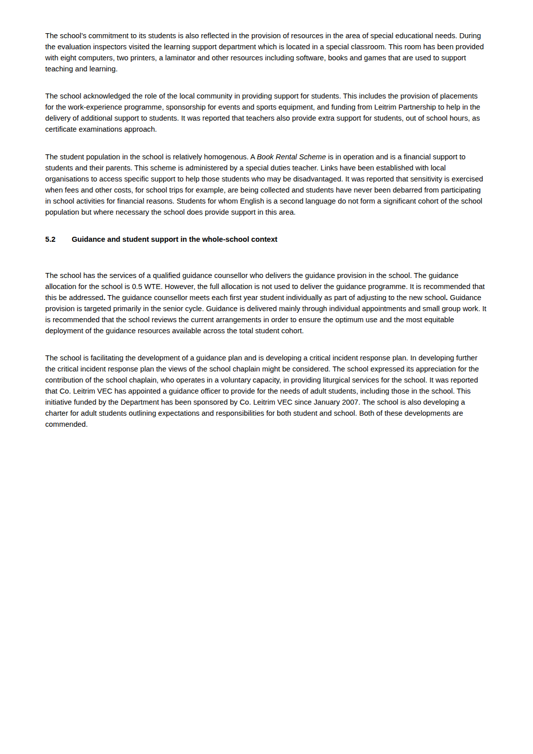The school’s commitment to its students is also reflected in the provision of resources in the area of special educational needs. During the evaluation inspectors visited the learning support department which is located in a special classroom. This room has been provided with eight computers, two printers, a laminator and other resources including software, books and games that are used to support teaching and learning.
The school acknowledged the role of the local community in providing support for students. This includes the provision of placements for the work-experience programme, sponsorship for events and sports equipment, and funding from Leitrim Partnership to help in the delivery of additional support to students. It was reported that teachers also provide extra support for students, out of school hours, as certificate examinations approach.
The student population in the school is relatively homogenous. A Book Rental Scheme is in operation and is a financial support to students and their parents. This scheme is administered by a special duties teacher. Links have been established with local organisations to access specific support to help those students who may be disadvantaged. It was reported that sensitivity is exercised when fees and other costs, for school trips for example, are being collected and students have never been debarred from participating in school activities for financial reasons. Students for whom English is a second language do not form a significant cohort of the school population but where necessary the school does provide support in this area.
5.2 Guidance and student support in the whole-school context
The school has the services of a qualified guidance counsellor who delivers the guidance provision in the school. The guidance allocation for the school is 0.5 WTE. However, the full allocation is not used to deliver the guidance programme. It is recommended that this be addressed. The guidance counsellor meets each first year student individually as part of adjusting to the new school. Guidance provision is targeted primarily in the senior cycle. Guidance is delivered mainly through individual appointments and small group work. It is recommended that the school reviews the current arrangements in order to ensure the optimum use and the most equitable deployment of the guidance resources available across the total student cohort.
The school is facilitating the development of a guidance plan and is developing a critical incident response plan. In developing further the critical incident response plan the views of the school chaplain might be considered. The school expressed its appreciation for the contribution of the school chaplain, who operates in a voluntary capacity, in providing liturgical services for the school. It was reported that Co. Leitrim VEC has appointed a guidance officer to provide for the needs of adult students, including those in the school. This initiative funded by the Department has been sponsored by Co. Leitrim VEC since January 2007. The school is also developing a charter for adult students outlining expectations and responsibilities for both student and school. Both of these developments are commended.